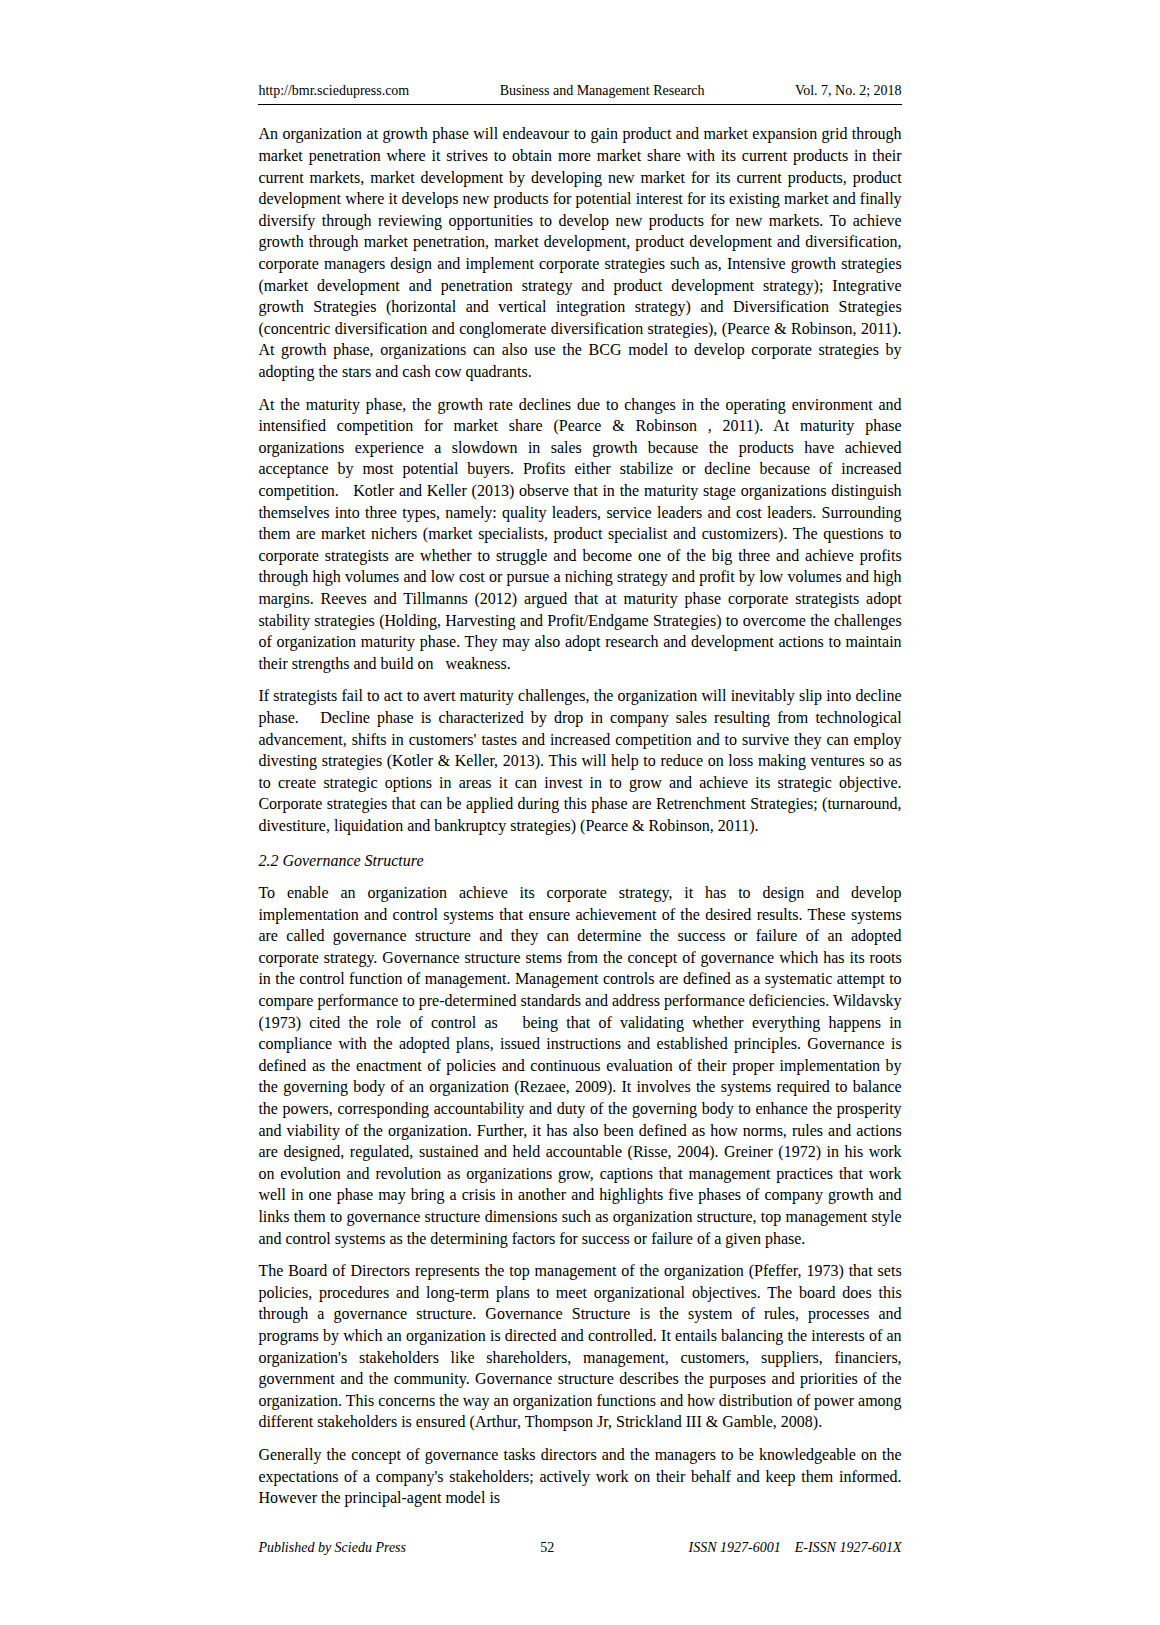http://bmr.sciedupress.com Business and Management Research Vol. 7, No. 2; 2018
An organization at growth phase will endeavour to gain product and market expansion grid through market penetration where it strives to obtain more market share with its current products in their current markets, market development by developing new market for its current products, product development where it develops new products for potential interest for its existing market and finally diversify through reviewing opportunities to develop new products for new markets. To achieve growth through market penetration, market development, product development and diversification, corporate managers design and implement corporate strategies such as, Intensive growth strategies (market development and penetration strategy and product development strategy); Integrative growth Strategies (horizontal and vertical integration strategy) and Diversification Strategies (concentric diversification and conglomerate diversification strategies), (Pearce & Robinson, 2011). At growth phase, organizations can also use the BCG model to develop corporate strategies by adopting the stars and cash cow quadrants.
At the maturity phase, the growth rate declines due to changes in the operating environment and intensified competition for market share (Pearce & Robinson , 2011). At maturity phase organizations experience a slowdown in sales growth because the products have achieved acceptance by most potential buyers. Profits either stabilize or decline because of increased competition. Kotler and Keller (2013) observe that in the maturity stage organizations distinguish themselves into three types, namely: quality leaders, service leaders and cost leaders. Surrounding them are market nichers (market specialists, product specialist and customizers). The questions to corporate strategists are whether to struggle and become one of the big three and achieve profits through high volumes and low cost or pursue a niching strategy and profit by low volumes and high margins. Reeves and Tillmanns (2012) argued that at maturity phase corporate strategists adopt stability strategies (Holding, Harvesting and Profit/Endgame Strategies) to overcome the challenges of organization maturity phase. They may also adopt research and development actions to maintain their strengths and build on weakness.
If strategists fail to act to avert maturity challenges, the organization will inevitably slip into decline phase. Decline phase is characterized by drop in company sales resulting from technological advancement, shifts in customers' tastes and increased competition and to survive they can employ divesting strategies (Kotler & Keller, 2013). This will help to reduce on loss making ventures so as to create strategic options in areas it can invest in to grow and achieve its strategic objective. Corporate strategies that can be applied during this phase are Retrenchment Strategies; (turnaround, divestiture, liquidation and bankruptcy strategies) (Pearce & Robinson, 2011).
2.2 Governance Structure
To enable an organization achieve its corporate strategy, it has to design and develop implementation and control systems that ensure achievement of the desired results. These systems are called governance structure and they can determine the success or failure of an adopted corporate strategy. Governance structure stems from the concept of governance which has its roots in the control function of management. Management controls are defined as a systematic attempt to compare performance to pre-determined standards and address performance deficiencies. Wildavsky (1973) cited the role of control as being that of validating whether everything happens in compliance with the adopted plans, issued instructions and established principles. Governance is defined as the enactment of policies and continuous evaluation of their proper implementation by the governing body of an organization (Rezaee, 2009). It involves the systems required to balance the powers, corresponding accountability and duty of the governing body to enhance the prosperity and viability of the organization. Further, it has also been defined as how norms, rules and actions are designed, regulated, sustained and held accountable (Risse, 2004). Greiner (1972) in his work on evolution and revolution as organizations grow, captions that management practices that work well in one phase may bring a crisis in another and highlights five phases of company growth and links them to governance structure dimensions such as organization structure, top management style and control systems as the determining factors for success or failure of a given phase.
The Board of Directors represents the top management of the organization (Pfeffer, 1973) that sets policies, procedures and long-term plans to meet organizational objectives. The board does this through a governance structure. Governance Structure is the system of rules, processes and programs by which an organization is directed and controlled. It entails balancing the interests of an organization's stakeholders like shareholders, management, customers, suppliers, financiers, government and the community. Governance structure describes the purposes and priorities of the organization. This concerns the way an organization functions and how distribution of power among different stakeholders is ensured (Arthur, Thompson Jr, Strickland III & Gamble, 2008).
Generally the concept of governance tasks directors and the managers to be knowledgeable on the expectations of a company's stakeholders; actively work on their behalf and keep them informed. However the principal-agent model is
Published by Sciedu Press 52 ISSN 1927-6001 E-ISSN 1927-601X